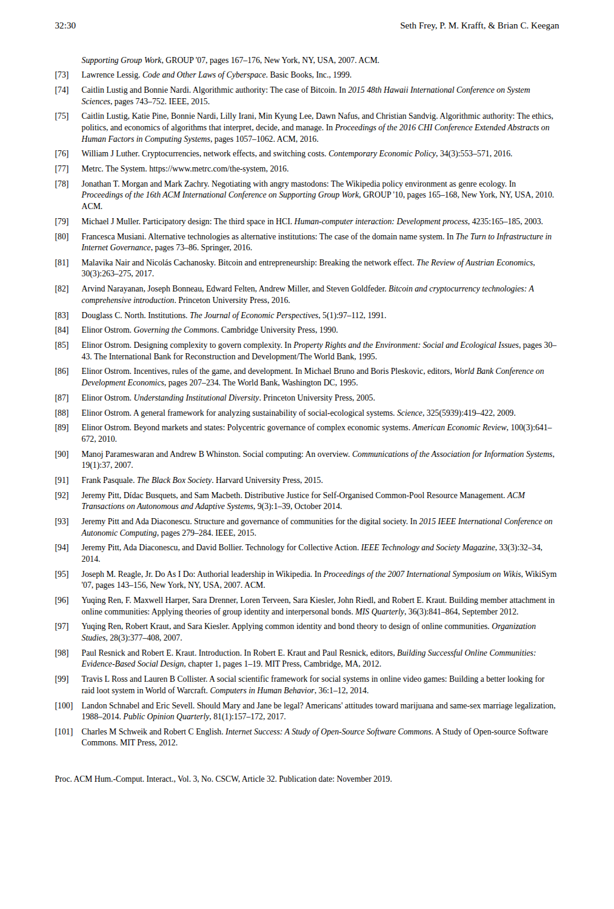32:30
Seth Frey, P. M. Krafft, & Brian C. Keegan
Supporting Group Work, GROUP '07, pages 167–176, New York, NY, USA, 2007. ACM.
[73] Lawrence Lessig. Code and Other Laws of Cyberspace. Basic Books, Inc., 1999.
[74] Caitlin Lustig and Bonnie Nardi. Algorithmic authority: The case of Bitcoin. In 2015 48th Hawaii International Conference on System Sciences, pages 743–752. IEEE, 2015.
[75] Caitlin Lustig, Katie Pine, Bonnie Nardi, Lilly Irani, Min Kyung Lee, Dawn Nafus, and Christian Sandvig. Algorithmic authority: The ethics, politics, and economics of algorithms that interpret, decide, and manage. In Proceedings of the 2016 CHI Conference Extended Abstracts on Human Factors in Computing Systems, pages 1057–1062. ACM, 2016.
[76] William J Luther. Cryptocurrencies, network effects, and switching costs. Contemporary Economic Policy, 34(3):553–571, 2016.
[77] Metrc. The System. https://www.metrc.com/the-system, 2016.
[78] Jonathan T. Morgan and Mark Zachry. Negotiating with angry mastodons: The Wikipedia policy environment as genre ecology. In Proceedings of the 16th ACM International Conference on Supporting Group Work, GROUP '10, pages 165–168, New York, NY, USA, 2010. ACM.
[79] Michael J Muller. Participatory design: The third space in HCI. Human-computer interaction: Development process, 4235:165–185, 2003.
[80] Francesca Musiani. Alternative technologies as alternative institutions: The case of the domain name system. In The Turn to Infrastructure in Internet Governance, pages 73–86. Springer, 2016.
[81] Malavika Nair and Nicolás Cachanosky. Bitcoin and entrepreneurship: Breaking the network effect. The Review of Austrian Economics, 30(3):263–275, 2017.
[82] Arvind Narayanan, Joseph Bonneau, Edward Felten, Andrew Miller, and Steven Goldfeder. Bitcoin and cryptocurrency technologies: A comprehensive introduction. Princeton University Press, 2016.
[83] Douglass C. North. Institutions. The Journal of Economic Perspectives, 5(1):97–112, 1991.
[84] Elinor Ostrom. Governing the Commons. Cambridge University Press, 1990.
[85] Elinor Ostrom. Designing complexity to govern complexity. In Property Rights and the Environment: Social and Ecological Issues, pages 30–43. The International Bank for Reconstruction and Development/The World Bank, 1995.
[86] Elinor Ostrom. Incentives, rules of the game, and development. In Michael Bruno and Boris Pleskovic, editors, World Bank Conference on Development Economics, pages 207–234. The World Bank, Washington DC, 1995.
[87] Elinor Ostrom. Understanding Institutional Diversity. Princeton University Press, 2005.
[88] Elinor Ostrom. A general framework for analyzing sustainability of social-ecological systems. Science, 325(5939):419–422, 2009.
[89] Elinor Ostrom. Beyond markets and states: Polycentric governance of complex economic systems. American Economic Review, 100(3):641–672, 2010.
[90] Manoj Parameswaran and Andrew B Whinston. Social computing: An overview. Communications of the Association for Information Systems, 19(1):37, 2007.
[91] Frank Pasquale. The Black Box Society. Harvard University Press, 2015.
[92] Jeremy Pitt, Dídac Busquets, and Sam Macbeth. Distributive Justice for Self-Organised Common-Pool Resource Management. ACM Transactions on Autonomous and Adaptive Systems, 9(3):1–39, October 2014.
[93] Jeremy Pitt and Ada Diaconescu. Structure and governance of communities for the digital society. In 2015 IEEE International Conference on Autonomic Computing, pages 279–284. IEEE, 2015.
[94] Jeremy Pitt, Ada Diaconescu, and David Bollier. Technology for Collective Action. IEEE Technology and Society Magazine, 33(3):32–34, 2014.
[95] Joseph M. Reagle, Jr. Do As I Do: Authorial leadership in Wikipedia. In Proceedings of the 2007 International Symposium on Wikis, WikiSym '07, pages 143–156, New York, NY, USA, 2007. ACM.
[96] Yuqing Ren, F. Maxwell Harper, Sara Drenner, Loren Terveen, Sara Kiesler, John Riedl, and Robert E. Kraut. Building member attachment in online communities: Applying theories of group identity and interpersonal bonds. MIS Quarterly, 36(3):841–864, September 2012.
[97] Yuqing Ren, Robert Kraut, and Sara Kiesler. Applying common identity and bond theory to design of online communities. Organization Studies, 28(3):377–408, 2007.
[98] Paul Resnick and Robert E. Kraut. Introduction. In Robert E. Kraut and Paul Resnick, editors, Building Successful Online Communities: Evidence-Based Social Design, chapter 1, pages 1–19. MIT Press, Cambridge, MA, 2012.
[99] Travis L Ross and Lauren B Collister. A social scientific framework for social systems in online video games: Building a better looking for raid loot system in World of Warcraft. Computers in Human Behavior, 36:1–12, 2014.
[100] Landon Schnabel and Eric Sevell. Should Mary and Jane be legal? Americans' attitudes toward marijuana and same-sex marriage legalization, 1988–2014. Public Opinion Quarterly, 81(1):157–172, 2017.
[101] Charles M Schweik and Robert C English. Internet Success: A Study of Open-Source Software Commons. A Study of Open-source Software Commons. MIT Press, 2012.
Proc. ACM Hum.-Comput. Interact., Vol. 3, No. CSCW, Article 32. Publication date: November 2019.